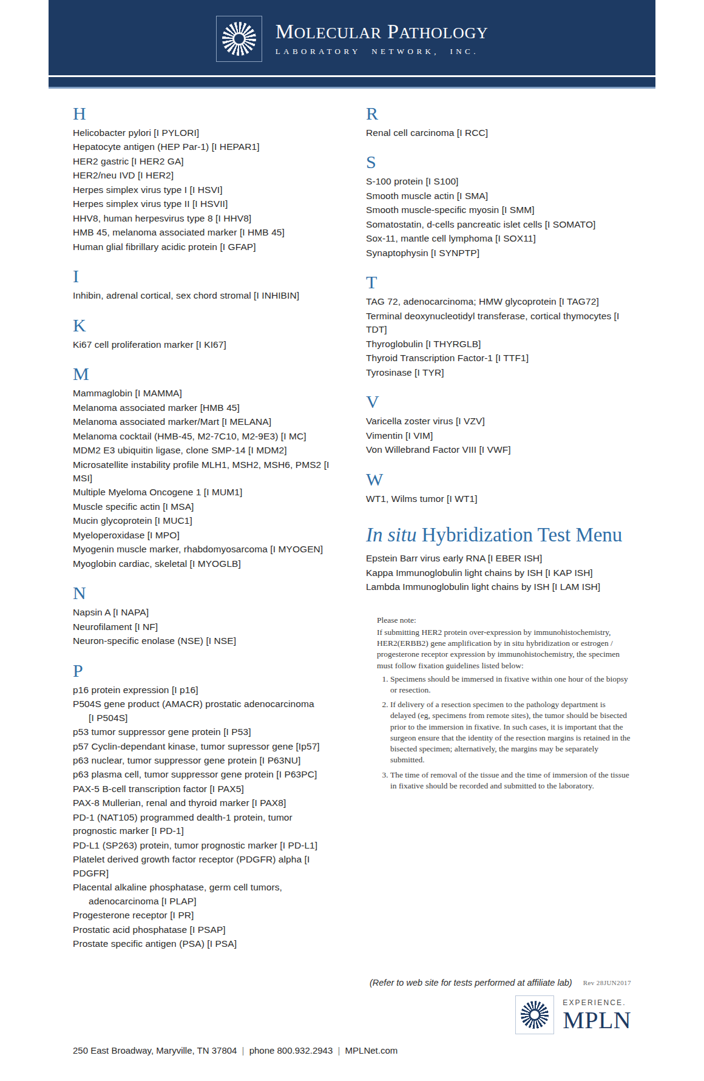MOLECULAR PATHOLOGY
LABORATORY NETWORK, INC.
H
Helicobacter pylori [I PYLORI]
Hepatocyte antigen (HEP Par-1) [I HEPAR1]
HER2 gastric [I HER2 GA]
HER2/neu IVD [I HER2]
Herpes simplex virus type I [I HSVI]
Herpes simplex virus type II [I HSVII]
HHV8, human herpesvirus type 8 [I HHV8]
HMB 45, melanoma associated marker [I HMB 45]
Human glial fibrillary acidic protein [I GFAP]
I
Inhibin, adrenal cortical, sex chord stromal [I INHIBIN]
K
Ki67 cell proliferation marker [I KI67]
M
Mammaglobin [I MAMMA]
Melanoma associated marker [HMB 45]
Melanoma associated marker/Mart [I MELANA]
Melanoma cocktail (HMB-45, M2-7C10, M2-9E3) [I MC]
MDM2 E3 ubiquitin ligase, clone SMP-14 [I MDM2]
Microsatellite instability profile MLH1, MSH2, MSH6, PMS2 [I MSI]
Multiple Myeloma Oncogene 1 [I MUM1]
Muscle specific actin [I MSA]
Mucin glycoprotein [I MUC1]
Myeloperoxidase [I MPO]
Myogenin muscle marker, rhabdomyosarcoma [I MYOGEN]
Myoglobin cardiac, skeletal [I MYOGLB]
N
Napsin A [I NAPA]
Neurofilament [I NF]
Neuron-specific enolase (NSE) [I NSE]
P
p16 protein expression [I p16]
P504S gene product (AMACR) prostatic adenocarcinoma[I P504S]
p53 tumor suppressor gene protein [I P53]
p57 Cyclin-dependant kinase, tumor supressor gene [Ip57]
p63 nuclear, tumor suppressor gene protein [I P63NU]
p63 plasma cell, tumor suppressor gene protein [I P63PC]
PAX-5 B-cell transcription factor [I PAX5]
PAX-8 Mullerian, renal and thyroid marker [I PAX8]
PD-1 (NAT105) programmed dealth-1 protein, tumor prognostic marker [I PD-1]
PD-L1 (SP263) protein, tumor prognostic marker [I PD-L1]
Platelet derived growth factor receptor (PDGFR) alpha [I PDGFR]
Placental alkaline phosphatase, germ cell tumors,adenocarcinoma [I PLAP]
Progesterone receptor [I PR]
Prostatic acid phosphatase [I PSAP]
Prostate specific antigen (PSA) [I PSA]
R
Renal cell carcinoma [I RCC]
S
S-100 protein [I S100]
Smooth muscle actin [I SMA]
Smooth muscle-specific myosin [I SMM]
Somatostatin, d-cells pancreatic islet cells [I SOMATO]
Sox-11, mantle cell lymphoma [I SOX11]
Synaptophysin [I SYNPTP]
T
TAG 72, adenocarcinoma; HMW glycoprotein [I TAG72]
Terminal deoxynucleotidyl transferase, cortical thymocytes [I TDT]
Thyroglobulin [I THYRGLB]
Thyroid Transcription Factor-1 [I TTF1]
Tyrosinase [I TYR]
V
Varicella zoster virus [I VZV]
Vimentin [I VIM]
Von Willebrand Factor VIII [I VWF]
W
WT1, Wilms tumor [I WT1]
In situ Hybridization Test Menu
Epstein Barr virus early RNA [I EBER ISH]
Kappa Immunoglobulin light chains by ISH [I KAP ISH]
Lambda Immunoglobulin light chains by ISH [I LAM ISH]
Please note:
If submitting HER2 protein over-expression by immunohistochemistry, HER2(ERBB2) gene amplification by in situ hybridization or estrogen / progesterone receptor expression by immunohistochemistry, the specimen must follow fixation guidelines listed below:
Specimens should be immersed in fixative within one hour of the biopsy or resection.
If delivery of a resection specimen to the pathology department is delayed (eg, specimens from remote sites), the tumor should be bisected prior to the immersion in fixative. In such cases, it is important that the surgeon ensure that the identity of the resection margins is retained in the bisected specimen; alternatively, the margins may be separately submitted.
The time of removal of the tissue and the time of immersion of the tissue in fixative should be recorded and submitted to the laboratory.
(Refer to web site for tests performed at affiliate lab) Rev 28JUN2017
EXPERIENCE.
MPLN
250 East Broadway, Maryville, TN 37804 | phone 800.932.2943 | MPLNet.com